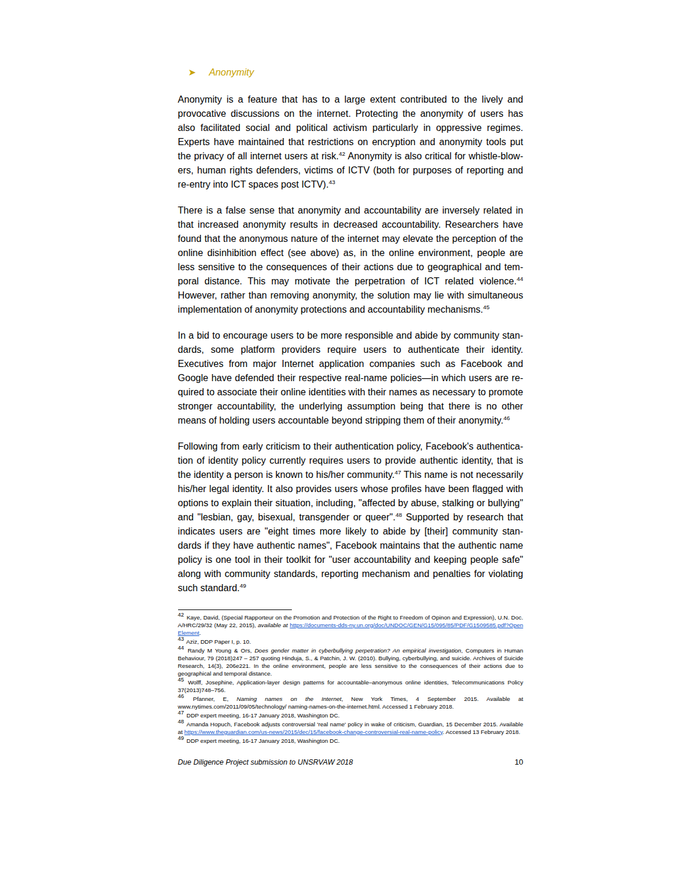Anonymity
Anonymity is a feature that has to a large extent contributed to the lively and provocative discussions on the internet. Protecting the anonymity of users has also facilitated social and political activism particularly in oppressive regimes. Experts have maintained that restrictions on encryption and anonymity tools put the privacy of all internet users at risk.42 Anonymity is also critical for whistle-blowers, human rights defenders, victims of ICTV (both for purposes of reporting and re-entry into ICT spaces post ICTV).43
There is a false sense that anonymity and accountability are inversely related in that increased anonymity results in decreased accountability. Researchers have found that the anonymous nature of the internet may elevate the perception of the online disinhibition effect (see above) as, in the online environment, people are less sensitive to the consequences of their actions due to geographical and temporal distance. This may motivate the perpetration of ICT related violence.44 However, rather than removing anonymity, the solution may lie with simultaneous implementation of anonymity protections and accountability mechanisms.45
In a bid to encourage users to be more responsible and abide by community standards, some platform providers require users to authenticate their identity. Executives from major Internet application companies such as Facebook and Google have defended their respective real-name policies—in which users are required to associate their online identities with their names as necessary to promote stronger accountability, the underlying assumption being that there is no other means of holding users accountable beyond stripping them of their anonymity.46
Following from early criticism to their authentication policy, Facebook's authentication of identity policy currently requires users to provide authentic identity, that is the identity a person is known to his/her community.47 This name is not necessarily his/her legal identity. It also provides users whose profiles have been flagged with options to explain their situation, including, "affected by abuse, stalking or bullying" and "lesbian, gay, bisexual, transgender or queer".48 Supported by research that indicates users are "eight times more likely to abide by [their] community standards if they have authentic names", Facebook maintains that the authentic name policy is one tool in their toolkit for "user accountability and keeping people safe" along with community standards, reporting mechanism and penalties for violating such standard.49
42 Kaye, David, (Special Rapporteur on the Promotion and Protection of the Right to Freedom of Opinon and Expression), U.N. Doc. A/HRC/29/32 (May 22, 2015), available at https://documents-dds-ny.un.org/doc/UNDOC/GEN/G15/095/85/PDF/G1509585.pdf?OpenElement.
43 Aziz, DDP Paper I, p. 10.
44 Randy M Young & Ors, Does gender matter in cyberbullying perpetration? An empirical investigation, Computers in Human Behaviour, 79 (2018)247 – 257 quoting Hinduja, S., & Patchin, J. W. (2010). Bullying, cyberbullying, and suicide. Archives of Suicide Research, 14(3), 206e221. In the online environment, people are less sensitive to the consequences of their actions due to geographical and temporal distance.
45 Wolff, Josephine, Application-layer design patterns for accountable–anonymous online identities, Telecommunications Policy 37(2013)748–756.
46 Pfanner, E, Naming names on the Internet, New York Times, 4 September 2015. Available at www.nytimes.com/2011/09/05/technology/ naming-names-on-the-internet.html. Accessed 1 February 2018.
47 DDP expert meeting, 16-17 January 2018, Washington DC.
48 Amanda Hopuch, Facebook adjusts controversial 'real name' policy in wake of criticism, Guardian, 15 December 2015. Available at https://www.theguardian.com/us-news/2015/dec/15/facebook-change-controversial-real-name-policy. Accessed 13 February 2018.
49 DDP expert meeting, 16-17 January 2018, Washington DC.
Due Diligence Project submission to UNSRVAW 2018 10